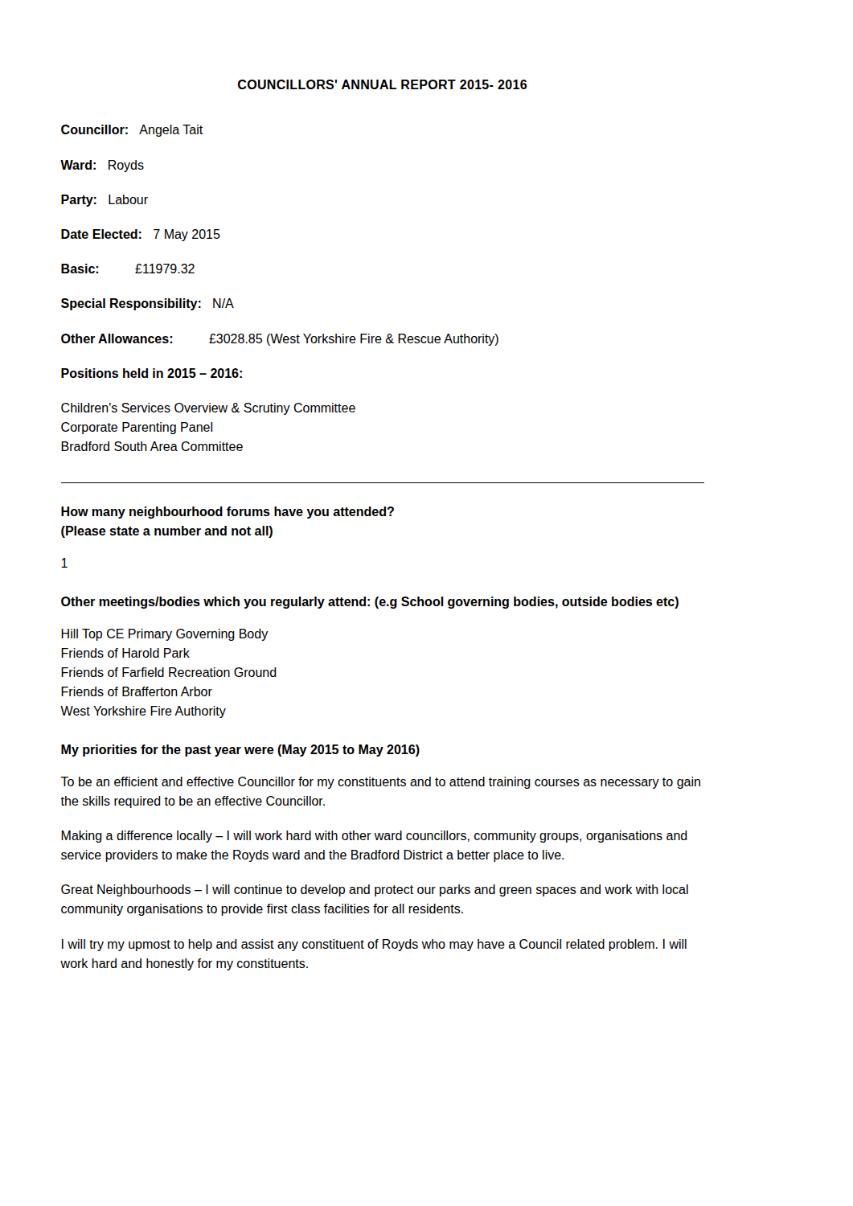COUNCILLORS' ANNUAL REPORT 2015- 2016
Councillor: Angela Tait
Ward: Royds
Party: Labour
Date Elected: 7 May 2015
Basic: £11979.32
Special Responsibility: N/A
Other Allowances: £3028.85 (West Yorkshire Fire & Rescue Authority)
Positions held in 2015 – 2016:
Children's Services Overview & Scrutiny Committee
Corporate Parenting Panel
Bradford South Area Committee
How many neighbourhood forums have you attended?
(Please state a number and not all)
1
Other meetings/bodies which you regularly attend: (e.g School governing bodies, outside bodies etc)
Hill Top CE Primary Governing Body
Friends of Harold Park
Friends of Farfield Recreation Ground
Friends of Brafferton Arbor
West Yorkshire Fire Authority
My priorities for the past year were (May 2015 to May 2016)
To be an efficient and effective Councillor for my constituents and to attend training courses as necessary to gain the skills required to be an effective Councillor.
Making a difference locally – I will work hard with other ward councillors, community groups, organisations and service providers to make the Royds ward and the Bradford District a better place to live.
Great Neighbourhoods – I will continue to develop and protect our parks and green spaces and work with local community organisations to provide first class facilities for all residents.
I will try my upmost to help and assist any constituent of Royds who may have a Council related problem. I will work hard and honestly for my constituents.